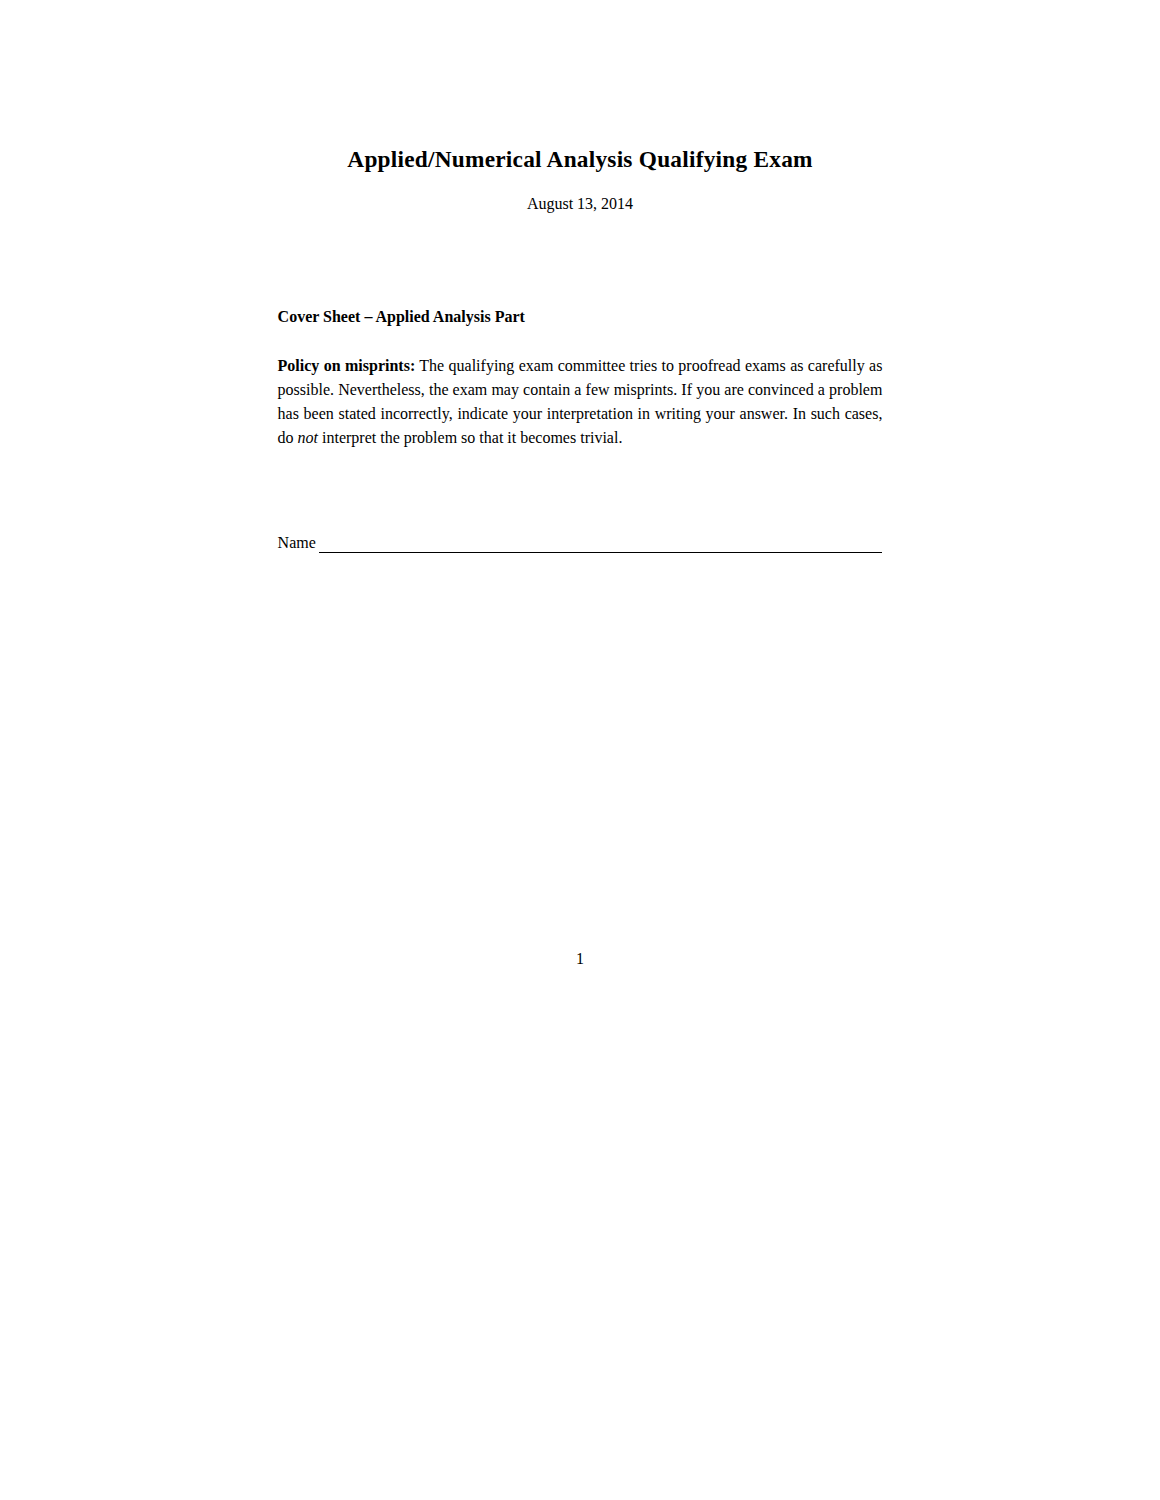Applied/Numerical Analysis Qualifying Exam
August 13, 2014
Cover Sheet – Applied Analysis Part
Policy on misprints: The qualifying exam committee tries to proofread exams as carefully as possible. Nevertheless, the exam may contain a few misprints. If you are convinced a problem has been stated incorrectly, indicate your interpretation in writing your answer. In such cases, do not interpret the problem so that it becomes trivial.
Name
1